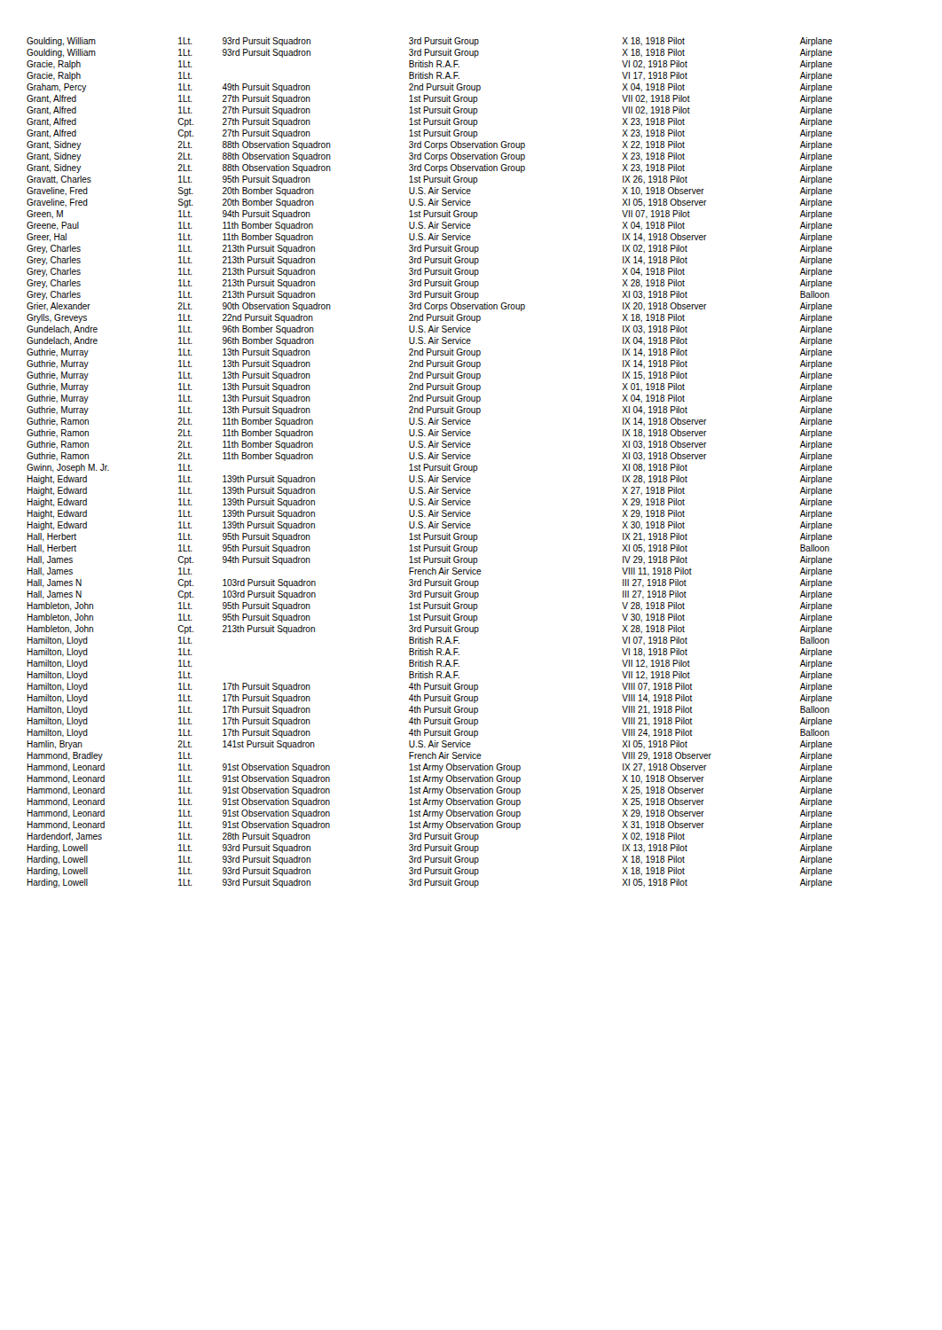| Goulding, William | 1Lt. | 93rd Pursuit Squadron | 3rd Pursuit Group | X 18, 1918 Pilot | Airplane |
| Goulding, William | 1Lt. | 93rd Pursuit Squadron | 3rd Pursuit Group | X 18, 1918 Pilot | Airplane |
| Gracie, Ralph | 1Lt. | | British R.A.F. | VI 02, 1918 Pilot | Airplane |
| Gracie, Ralph | 1Lt. | | British R.A.F. | VI 17, 1918 Pilot | Airplane |
| Graham, Percy | 1Lt. | 49th Pursuit Squadron | 2nd Pursuit Group | X 04, 1918 Pilot | Airplane |
| Grant, Alfred | 1Lt. | 27th Pursuit Squadron | 1st Pursuit Group | VII 02, 1918 Pilot | Airplane |
| Grant, Alfred | 1Lt. | 27th Pursuit Squadron | 1st Pursuit Group | VII 02, 1918 Pilot | Airplane |
| Grant, Alfred | Cpt. | 27th Pursuit Squadron | 1st Pursuit Group | X 23, 1918 Pilot | Airplane |
| Grant, Alfred | Cpt. | 27th Pursuit Squadron | 1st Pursuit Group | X 23, 1918 Pilot | Airplane |
| Grant, Sidney | 2Lt. | 88th Observation Squadron | 3rd Corps Observation Group | X 22, 1918 Pilot | Airplane |
| Grant, Sidney | 2Lt. | 88th Observation Squadron | 3rd Corps Observation Group | X 23, 1918 Pilot | Airplane |
| Grant, Sidney | 2Lt. | 88th Observation Squadron | 3rd Corps Observation Group | X 23, 1918 Pilot | Airplane |
| Gravatt, Charles | 1Lt. | 95th Pursuit Squadron | 1st Pursuit Group | IX 26, 1918 Pilot | Airplane |
| Graveline, Fred | Sgt. | 20th Bomber Squadron | U.S. Air Service | X 10, 1918 Observer | Airplane |
| Graveline, Fred | Sgt. | 20th Bomber Squadron | U.S. Air Service | XI 05, 1918 Observer | Airplane |
| Green, M | 1Lt. | 94th Pursuit Squadron | 1st Pursuit Group | VII 07, 1918 Pilot | Airplane |
| Greene, Paul | 1Lt. | 11th Bomber Squadron | U.S. Air Service | X 04, 1918 Pilot | Airplane |
| Greer, Hal | 1Lt. | 11th Bomber Squadron | U.S. Air Service | IX 14, 1918 Observer | Airplane |
| Grey, Charles | 1Lt. | 213th Pursuit Squadron | 3rd Pursuit Group | IX 02, 1918 Pilot | Airplane |
| Grey, Charles | 1Lt. | 213th Pursuit Squadron | 3rd Pursuit Group | IX 14, 1918 Pilot | Airplane |
| Grey, Charles | 1Lt. | 213th Pursuit Squadron | 3rd Pursuit Group | X 04, 1918 Pilot | Airplane |
| Grey, Charles | 1Lt. | 213th Pursuit Squadron | 3rd Pursuit Group | X 28, 1918 Pilot | Airplane |
| Grey, Charles | 1Lt. | 213th Pursuit Squadron | 3rd Pursuit Group | XI 03, 1918 Pilot | Balloon |
| Grier, Alexander | 2Lt. | 90th Observation Squadron | 3rd Corps Observation Group | IX 20, 1918 Observer | Airplane |
| Grylls, Greveys | 1Lt. | 22nd Pursuit Squadron | 2nd Pursuit Group | X 18, 1918 Pilot | Airplane |
| Gundelach, Andre | 1Lt. | 96th Bomber Squadron | U.S. Air Service | IX 03, 1918 Pilot | Airplane |
| Gundelach, Andre | 1Lt. | 96th Bomber Squadron | U.S. Air Service | IX 04, 1918 Pilot | Airplane |
| Guthrie, Murray | 1Lt. | 13th Pursuit Squadron | 2nd Pursuit Group | IX 14, 1918 Pilot | Airplane |
| Guthrie, Murray | 1Lt. | 13th Pursuit Squadron | 2nd Pursuit Group | IX 14, 1918 Pilot | Airplane |
| Guthrie, Murray | 1Lt. | 13th Pursuit Squadron | 2nd Pursuit Group | IX 15, 1918 Pilot | Airplane |
| Guthrie, Murray | 1Lt. | 13th Pursuit Squadron | 2nd Pursuit Group | X 01, 1918 Pilot | Airplane |
| Guthrie, Murray | 1Lt. | 13th Pursuit Squadron | 2nd Pursuit Group | X 04, 1918 Pilot | Airplane |
| Guthrie, Murray | 1Lt. | 13th Pursuit Squadron | 2nd Pursuit Group | XI 04, 1918 Pilot | Airplane |
| Guthrie, Ramon | 2Lt. | 11th Bomber Squadron | U.S. Air Service | IX 14, 1918 Observer | Airplane |
| Guthrie, Ramon | 2Lt. | 11th Bomber Squadron | U.S. Air Service | IX 18, 1918 Observer | Airplane |
| Guthrie, Ramon | 2Lt. | 11th Bomber Squadron | U.S. Air Service | XI 03, 1918 Observer | Airplane |
| Guthrie, Ramon | 2Lt. | 11th Bomber Squadron | U.S. Air Service | XI 03, 1918 Observer | Airplane |
| Gwinn, Joseph M. Jr. | 1Lt. | | 1st Pursuit Group | XI 08, 1918 Pilot | Airplane |
| Haight, Edward | 1Lt. | 139th Pursuit Squadron | U.S. Air Service | IX 28, 1918 Pilot | Airplane |
| Haight, Edward | 1Lt. | 139th Pursuit Squadron | U.S. Air Service | X 27, 1918 Pilot | Airplane |
| Haight, Edward | 1Lt. | 139th Pursuit Squadron | U.S. Air Service | X 29, 1918 Pilot | Airplane |
| Haight, Edward | 1Lt. | 139th Pursuit Squadron | U.S. Air Service | X 29, 1918 Pilot | Airplane |
| Haight, Edward | 1Lt. | 139th Pursuit Squadron | U.S. Air Service | X 30, 1918 Pilot | Airplane |
| Hall, Herbert | 1Lt. | 95th Pursuit Squadron | 1st Pursuit Group | IX 21, 1918 Pilot | Airplane |
| Hall, Herbert | 1Lt. | 95th Pursuit Squadron | 1st Pursuit Group | XI 05, 1918 Pilot | Balloon |
| Hall, James | Cpt. | 94th Pursuit Squadron | 1st Pursuit Group | IV 29, 1918 Pilot | Airplane |
| Hall, James | 1Lt. | | French Air Service | VIII 11, 1918 Pilot | Airplane |
| Hall, James N | Cpt. | 103rd Pursuit Squadron | 3rd Pursuit Group | III 27, 1918 Pilot | Airplane |
| Hall, James N | Cpt. | 103rd Pursuit Squadron | 3rd Pursuit Group | III 27, 1918 Pilot | Airplane |
| Hambleton, John | 1Lt. | 95th Pursuit Squadron | 1st Pursuit Group | V 28, 1918 Pilot | Airplane |
| Hambleton, John | 1Lt. | 95th Pursuit Squadron | 1st Pursuit Group | V 30, 1918 Pilot | Airplane |
| Hambleton, John | Cpt. | 213th Pursuit Squadron | 3rd Pursuit Group | X 28, 1918 Pilot | Airplane |
| Hamilton, Lloyd | 1Lt. | | British R.A.F. | VI 07, 1918 Pilot | Balloon |
| Hamilton, Lloyd | 1Lt. | | British R.A.F. | VI 18, 1918 Pilot | Airplane |
| Hamilton, Lloyd | 1Lt. | | British R.A.F. | VII 12, 1918 Pilot | Airplane |
| Hamilton, Lloyd | 1Lt. | | British R.A.F. | VII 12, 1918 Pilot | Airplane |
| Hamilton, Lloyd | 1Lt. | 17th Pursuit Squadron | 4th Pursuit Group | VIII 07, 1918 Pilot | Airplane |
| Hamilton, Lloyd | 1Lt. | 17th Pursuit Squadron | 4th Pursuit Group | VIII 14, 1918 Pilot | Airplane |
| Hamilton, Lloyd | 1Lt. | 17th Pursuit Squadron | 4th Pursuit Group | VIII 21, 1918 Pilot | Balloon |
| Hamilton, Lloyd | 1Lt. | 17th Pursuit Squadron | 4th Pursuit Group | VIII 21, 1918 Pilot | Airplane |
| Hamilton, Lloyd | 1Lt. | 17th Pursuit Squadron | 4th Pursuit Group | VIII 24, 1918 Pilot | Balloon |
| Hamlin, Bryan | 2Lt. | 141st Pursuit Squadron | U.S. Air Service | XI 05, 1918 Pilot | Airplane |
| Hammond, Bradley | 1Lt. | | French Air Service | VIII 29, 1918 Observer | Airplane |
| Hammond, Leonard | 1Lt. | 91st Observation Squadron | 1st Army Observation Group | IX 27, 1918 Observer | Airplane |
| Hammond, Leonard | 1Lt. | 91st Observation Squadron | 1st Army Observation Group | X 10, 1918 Observer | Airplane |
| Hammond, Leonard | 1Lt. | 91st Observation Squadron | 1st Army Observation Group | X 25, 1918 Observer | Airplane |
| Hammond, Leonard | 1Lt. | 91st Observation Squadron | 1st Army Observation Group | X 25, 1918 Observer | Airplane |
| Hammond, Leonard | 1Lt. | 91st Observation Squadron | 1st Army Observation Group | X 29, 1918 Observer | Airplane |
| Hammond, Leonard | 1Lt. | 91st Observation Squadron | 1st Army Observation Group | X 31, 1918 Observer | Airplane |
| Hardendorf, James | 1Lt. | 28th Pursuit Squadron | 3rd Pursuit Group | X 02, 1918 Pilot | Airplane |
| Harding, Lowell | 1Lt. | 93rd Pursuit Squadron | 3rd Pursuit Group | IX 13, 1918 Pilot | Airplane |
| Harding, Lowell | 1Lt. | 93rd Pursuit Squadron | 3rd Pursuit Group | X 18, 1918 Pilot | Airplane |
| Harding, Lowell | 1Lt. | 93rd Pursuit Squadron | 3rd Pursuit Group | X 18, 1918 Pilot | Airplane |
| Harding, Lowell | 1Lt. | 93rd Pursuit Squadron | 3rd Pursuit Group | XI 05, 1918 Pilot | Airplane |